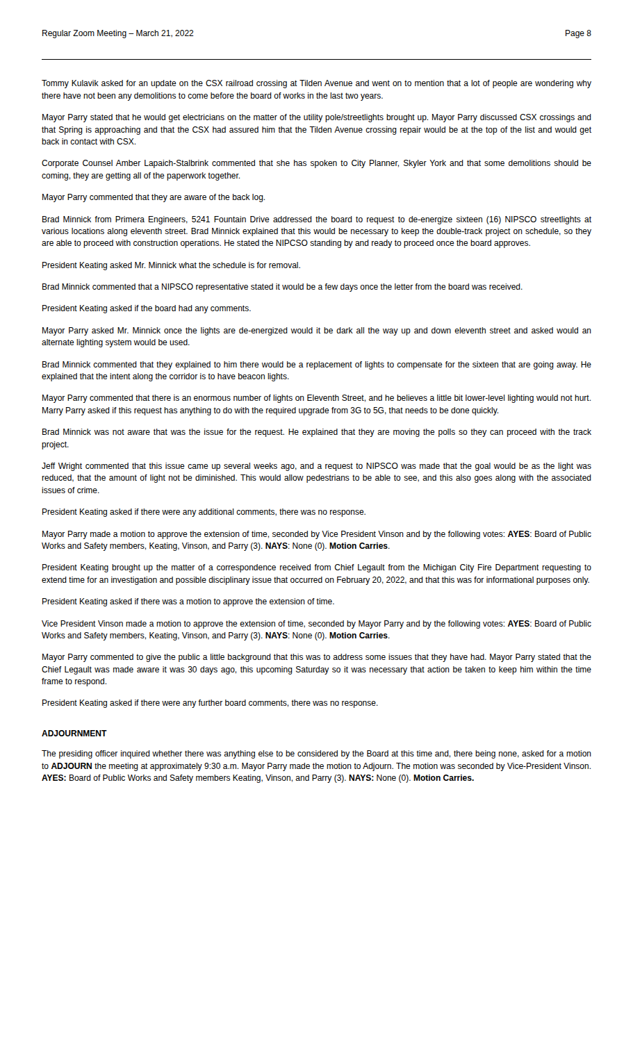Regular Zoom Meeting – March 21, 2022
Page 8
Tommy Kulavik asked for an update on the CSX railroad crossing at Tilden Avenue and went on to mention that a lot of people are wondering why there have not been any demolitions to come before the board of works in the last two years.
Mayor Parry stated that he would get electricians on the matter of the utility pole/streetlights brought up. Mayor Parry discussed CSX crossings and that Spring is approaching and that the CSX had assured him that the Tilden Avenue crossing repair would be at the top of the list and would get back in contact with CSX.
Corporate Counsel Amber Lapaich-Stalbrink commented that she has spoken to City Planner, Skyler York and that some demolitions should be coming, they are getting all of the paperwork together.
Mayor Parry commented that they are aware of the back log.
Brad Minnick from Primera Engineers, 5241 Fountain Drive addressed the board to request to de-energize sixteen (16) NIPSCO streetlights at various locations along eleventh street. Brad Minnick explained that this would be necessary to keep the double-track project on schedule, so they are able to proceed with construction operations. He stated the NIPCSO standing by and ready to proceed once the board approves.
President Keating asked Mr. Minnick what the schedule is for removal.
Brad Minnick commented that a NIPSCO representative stated it would be a few days once the letter from the board was received.
President Keating asked if the board had any comments.
Mayor Parry asked Mr. Minnick once the lights are de-energized would it be dark all the way up and down eleventh street and asked would an alternate lighting system would be used.
Brad Minnick commented that they explained to him there would be a replacement of lights to compensate for the sixteen that are going away. He explained that the intent along the corridor is to have beacon lights.
Mayor Parry commented that there is an enormous number of lights on Eleventh Street, and he believes a little bit lower-level lighting would not hurt. Marry Parry asked if this request has anything to do with the required upgrade from 3G to 5G, that needs to be done quickly.
Brad Minnick was not aware that was the issue for the request. He explained that they are moving the polls so they can proceed with the track project.
Jeff Wright commented that this issue came up several weeks ago, and a request to NIPSCO was made that the goal would be as the light was reduced, that the amount of light not be diminished. This would allow pedestrians to be able to see, and this also goes along with the associated issues of crime.
President Keating asked if there were any additional comments, there was no response.
Mayor Parry made a motion to approve the extension of time, seconded by Vice President Vinson and by the following votes: AYES: Board of Public Works and Safety members, Keating, Vinson, and Parry (3). NAYS: None (0). Motion Carries.
President Keating brought up the matter of a correspondence received from Chief Legault from the Michigan City Fire Department requesting to extend time for an investigation and possible disciplinary issue that occurred on February 20, 2022, and that this was for informational purposes only.
President Keating asked if there was a motion to approve the extension of time.
Vice President Vinson made a motion to approve the extension of time, seconded by Mayor Parry and by the following votes: AYES: Board of Public Works and Safety members, Keating, Vinson, and Parry (3). NAYS: None (0). Motion Carries.
Mayor Parry commented to give the public a little background that this was to address some issues that they have had. Mayor Parry stated that the Chief Legault was made aware it was 30 days ago, this upcoming Saturday so it was necessary that action be taken to keep him within the time frame to respond.
President Keating asked if there were any further board comments, there was no response.
ADJOURNMENT
The presiding officer inquired whether there was anything else to be considered by the Board at this time and, there being none, asked for a motion to ADJOURN the meeting at approximately 9:30 a.m. Mayor Parry made the motion to Adjourn. The motion was seconded by Vice-President Vinson. AYES: Board of Public Works and Safety members Keating, Vinson, and Parry (3). NAYS: None (0). Motion Carries.